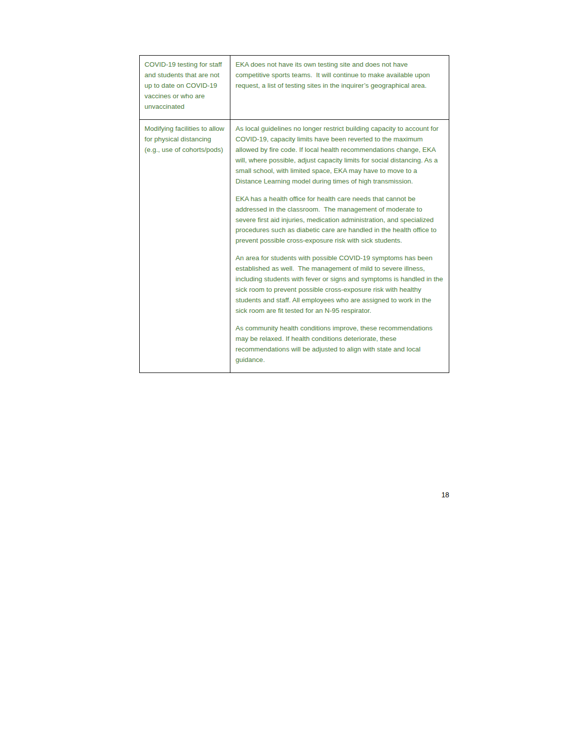| COVID-19 testing for staff and students that are not up to date on COVID-19 vaccines or who are unvaccinated | EKA does not have its own testing site and does not have competitive sports teams. It will continue to make available upon request, a list of testing sites in the inquirer’s geographical area. |
| Modifying facilities to allow for physical distancing (e.g., use of cohorts/pods) | As local guidelines no longer restrict building capacity to account for COVID-19, capacity limits have been reverted to the maximum allowed by fire code. If local health recommendations change, EKA will, where possible, adjust capacity limits for social distancing. As a small school, with limited space, EKA may have to move to a Distance Learning model during times of high transmission. EKA has a health office for health care needs that cannot be addressed in the classroom. The management of moderate to severe first aid injuries, medication administration, and specialized procedures such as diabetic care are handled in the health office to prevent possible cross-exposure risk with sick students. An area for students with possible COVID-19 symptoms has been established as well. The management of mild to severe illness, including students with fever or signs and symptoms is handled in the sick room to prevent possible cross-exposure risk with healthy students and staff. All employees who are assigned to work in the sick room are fit tested for an N-95 respirator. As community health conditions improve, these recommendations may be relaxed. If health conditions deteriorate, these recommendations will be adjusted to align with state and local guidance. |
18